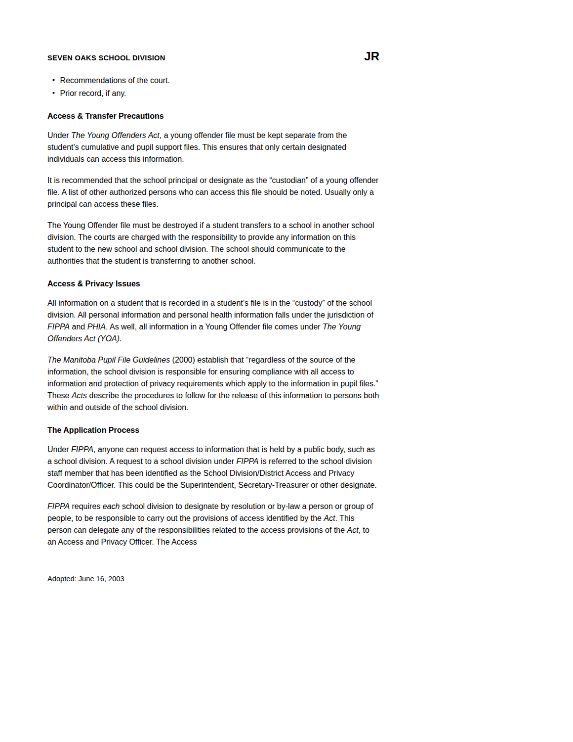SEVEN OAKS SCHOOL DIVISION JR
Recommendations of the court.
Prior record, if any.
Access & Transfer Precautions
Under The Young Offenders Act, a young offender file must be kept separate from the student’s cumulative and pupil support files. This ensures that only certain designated individuals can access this information.
It is recommended that the school principal or designate as the “custodian” of a young offender file. A list of other authorized persons who can access this file should be noted. Usually only a principal can access these files.
The Young Offender file must be destroyed if a student transfers to a school in another school division. The courts are charged with the responsibility to provide any information on this student to the new school and school division. The school should communicate to the authorities that the student is transferring to another school.
Access & Privacy Issues
All information on a student that is recorded in a student’s file is in the “custody” of the school division. All personal information and personal health information falls under the jurisdiction of FIPPA and PHIA. As well, all information in a Young Offender file comes under The Young Offenders Act (YOA).
The Manitoba Pupil File Guidelines (2000) establish that “regardless of the source of the information, the school division is responsible for ensuring compliance with all access to information and protection of privacy requirements which apply to the information in pupil files.” These Acts describe the procedures to follow for the release of this information to persons both within and outside of the school division.
The Application Process
Under FIPPA, anyone can request access to information that is held by a public body, such as a school division. A request to a school division under FIPPA is referred to the school division staff member that has been identified as the School Division/District Access and Privacy Coordinator/Officer. This could be the Superintendent, Secretary-Treasurer or other designate.
FIPPA requires each school division to designate by resolution or by-law a person or group of people, to be responsible to carry out the provisions of access identified by the Act. This person can delegate any of the responsibilities related to the access provisions of the Act, to an Access and Privacy Officer. The Access
Adopted: June 16, 2003